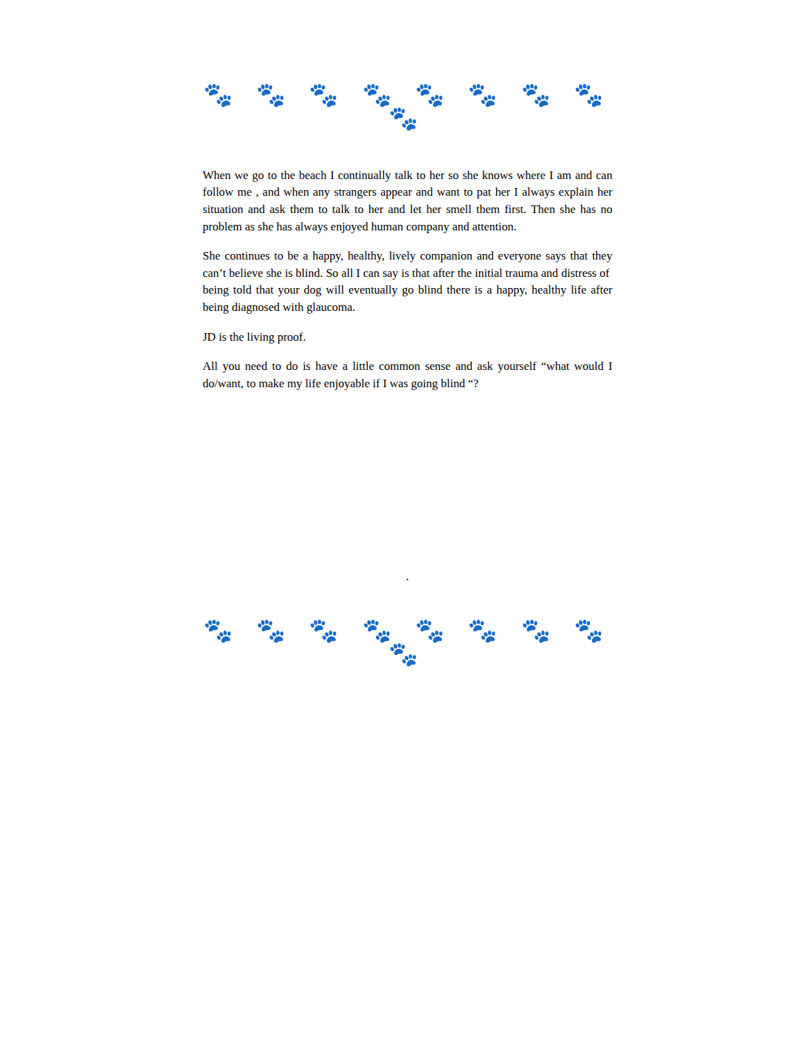🐾 🐾 🐾 🐾 🐾 🐾 🐾 🐾 🐾
When we go to the beach I continually talk to her so she knows where I am and can follow me , and when any strangers appear and want to pat her I always explain her situation and ask them to talk to her and let her smell them first. Then she has no problem as she has always enjoyed human company and attention.
She continues to be a happy, healthy, lively companion and everyone says that they can’t believe she is blind. So all I can say is that after the initial trauma and distress of being told that your dog will eventually go blind there is a happy, healthy life after being diagnosed with glaucoma.
JD is the living proof.
All you need to do is have a little common sense and ask yourself “what would I do/want, to make my life enjoyable if I was going blind “?
.
🐾 🐾 🐾 🐾 🐾 🐾 🐾 🐾 🐾